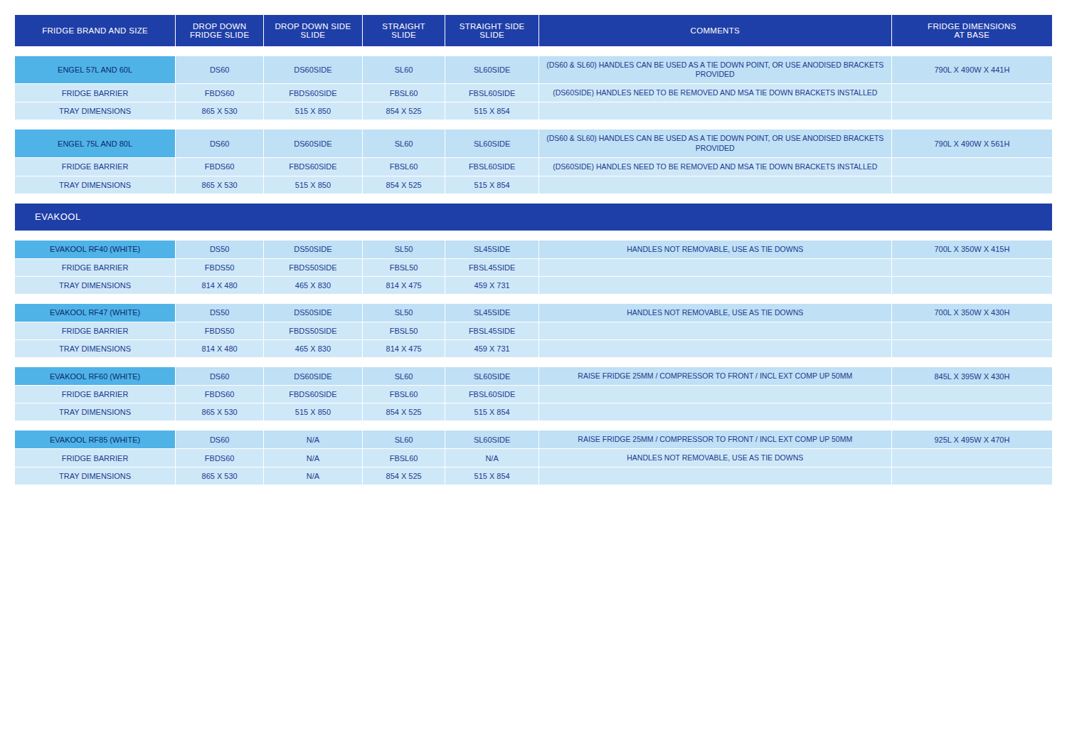| FRIDGE BRAND AND SIZE | DROP DOWN FRIDGE SLIDE | DROP DOWN SIDE SLIDE | STRAIGHT SLIDE | STRAIGHT SIDE SLIDE | COMMENTS | FRIDGE DIMENSIONS AT BASE |
| --- | --- | --- | --- | --- | --- | --- |
| ENGEL 57L AND 60L | DS60 | DS60SIDE | SL60 | SL60SIDE | (DS60 & SL60) HANDLES CAN BE USED AS A TIE DOWN POINT, OR USE ANODISED BRACKETS PROVIDED | 790L X 490W X 441H |
| FRIDGE BARRIER | FBDS60 | FBDS60SIDE | FBSL60 | FBSL60SIDE | (DS60SIDE) HANDLES NEED TO BE REMOVED AND MSA TIE DOWN BRACKETS INSTALLED | |
| TRAY DIMENSIONS | 865 X 530 | 515 X 850 | 854 X 525 | 515 X 854 | | |
| ENGEL 75L AND 80L | DS60 | DS60SIDE | SL60 | SL60SIDE | (DS60 & SL60) HANDLES CAN BE USED AS A TIE DOWN POINT, OR USE ANODISED BRACKETS PROVIDED | 790L X 490W X 561H |
| FRIDGE BARRIER | FBDS60 | FBDS60SIDE | FBSL60 | FBSL60SIDE | (DS60SIDE) HANDLES NEED TO BE REMOVED AND MSA TIE DOWN BRACKETS INSTALLED | |
| TRAY DIMENSIONS | 865 X 530 | 515 X 850 | 854 X 525 | 515 X 854 | | |
| EVAKOOL |
| EVAKOOL RF40 (WHITE) | DS50 | DS50SIDE | SL50 | SL45SIDE | HANDLES NOT REMOVABLE, USE AS TIE DOWNS | 700L X 350W X 415H |
| FRIDGE BARRIER | FBDS50 | FBDS50SIDE | FBSL50 | FBSL45SIDE | | |
| TRAY DIMENSIONS | 814 X 480 | 465 X 830 | 814 X 475 | 459 X 731 | | |
| EVAKOOL RF47 (WHITE) | DS50 | DS50SIDE | SL50 | SL45SIDE | HANDLES NOT REMOVABLE, USE AS TIE DOWNS | 700L X 350W X 430H |
| FRIDGE BARRIER | FBDS50 | FBDS50SIDE | FBSL50 | FBSL45SIDE | | |
| TRAY DIMENSIONS | 814 X 480 | 465 X 830 | 814 X 475 | 459 X 731 | | |
| EVAKOOL RF60 (WHITE) | DS60 | DS60SIDE | SL60 | SL60SIDE | RAISE FRIDGE 25MM / COMPRESSOR TO FRONT / INCL EXT COMP UP 50MM | 845L X 395W X 430H |
| FRIDGE BARRIER | FBDS60 | FBDS60SIDE | FBSL60 | FBSL60SIDE | | |
| TRAY DIMENSIONS | 865 X 530 | 515 X 850 | 854 X 525 | 515 X 854 | | |
| EVAKOOL RF85 (WHITE) | DS60 | N/A | SL60 | SL60SIDE | RAISE FRIDGE 25MM / COMPRESSOR TO FRONT / INCL EXT COMP UP 50MM | 925L X 495W X 470H |
| FRIDGE BARRIER | FBDS60 | N/A | FBSL60 | N/A | HANDLES NOT REMOVABLE, USE AS TIE DOWNS | |
| TRAY DIMENSIONS | 865 X 530 | N/A | 854 X 525 | 515 X 854 | | |